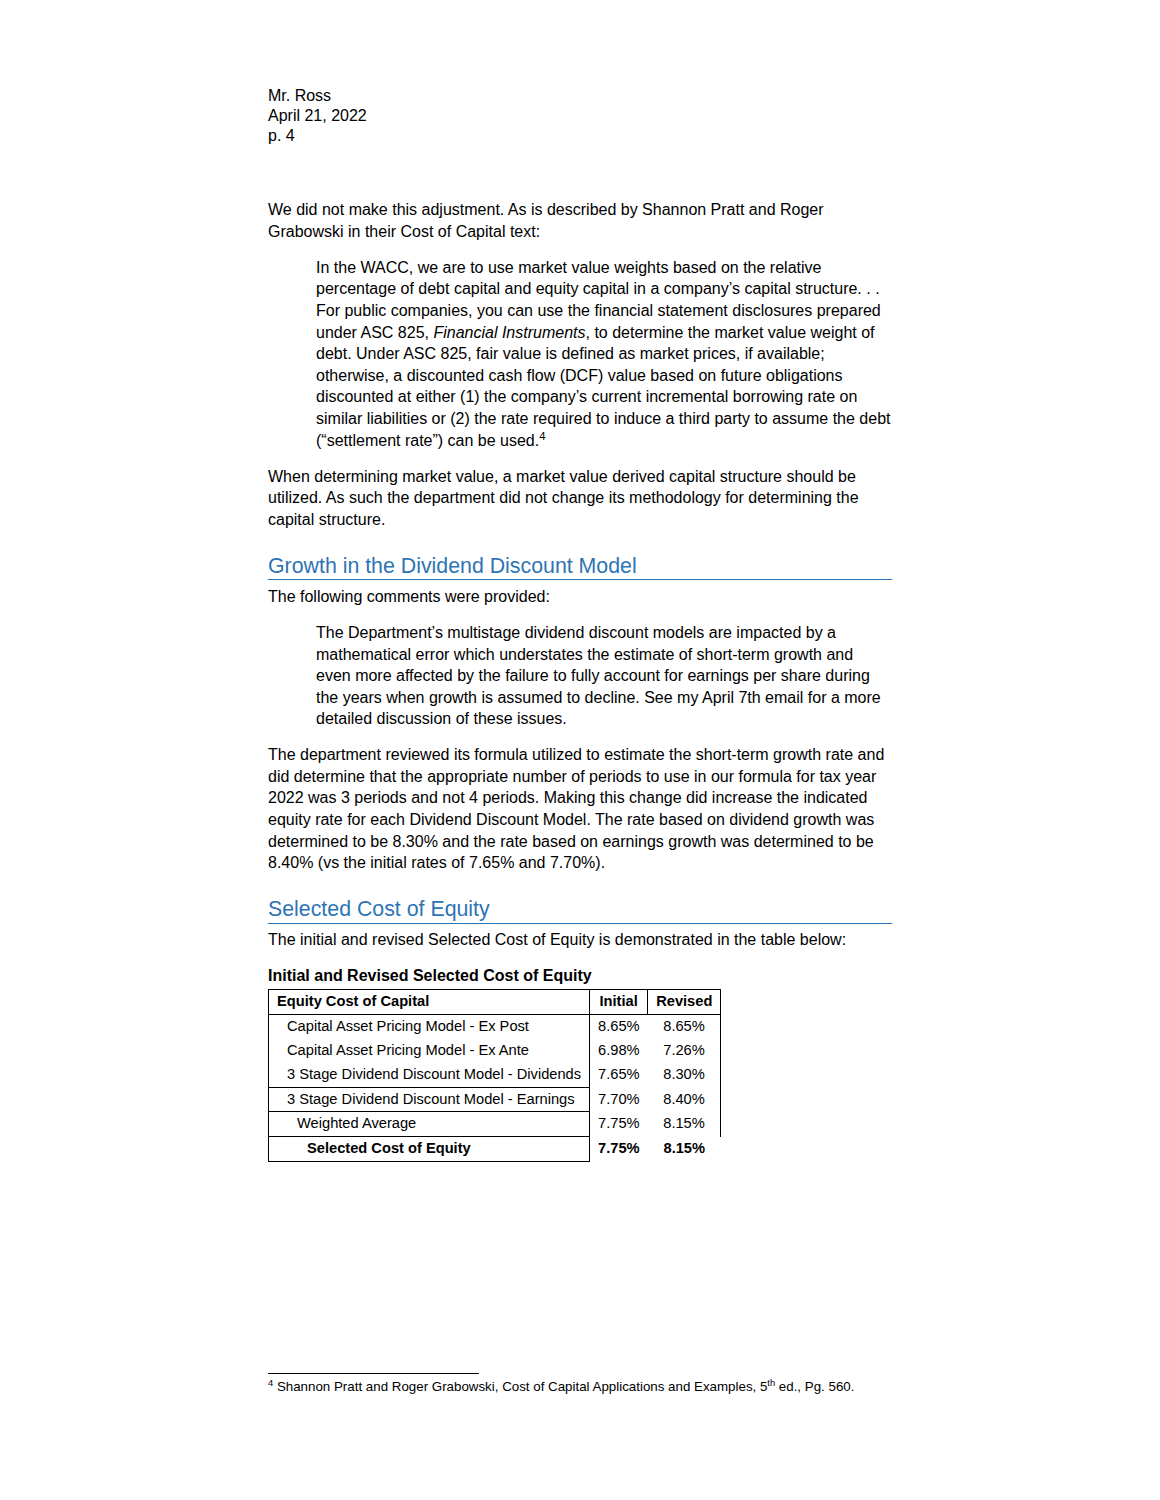Mr. Ross
April 21, 2022
p. 4
We did not make this adjustment. As is described by Shannon Pratt and Roger Grabowski in their Cost of Capital text:
In the WACC, we are to use market value weights based on the relative percentage of debt capital and equity capital in a company’s capital structure. . . For public companies, you can use the financial statement disclosures prepared under ASC 825, Financial Instruments, to determine the market value weight of debt. Under ASC 825, fair value is defined as market prices, if available; otherwise, a discounted cash flow (DCF) value based on future obligations discounted at either (1) the company’s current incremental borrowing rate on similar liabilities or (2) the rate required to induce a third party to assume the debt (“settlement rate”) can be used.4
When determining market value, a market value derived capital structure should be utilized. As such the department did not change its methodology for determining the capital structure.
Growth in the Dividend Discount Model
The following comments were provided:
The Department’s multistage dividend discount models are impacted by a mathematical error which understates the estimate of short-term growth and even more affected by the failure to fully account for earnings per share during the years when growth is assumed to decline. See my April 7th email for a more detailed discussion of these issues.
The department reviewed its formula utilized to estimate the short-term growth rate and did determine that the appropriate number of periods to use in our formula for tax year 2022 was 3 periods and not 4 periods. Making this change did increase the indicated equity rate for each Dividend Discount Model. The rate based on dividend growth was determined to be 8.30% and the rate based on earnings growth was determined to be 8.40% (vs the initial rates of 7.65% and 7.70%).
Selected Cost of Equity
The initial and revised Selected Cost of Equity is demonstrated in the table below:
Initial and Revised Selected Cost of Equity
| Equity Cost of Capital | Initial | Revised |
| --- | --- | --- |
| Capital Asset Pricing Model - Ex Post | 8.65% | 8.65% |
| Capital Asset Pricing Model - Ex Ante | 6.98% | 7.26% |
| 3 Stage Dividend Discount Model - Dividends | 7.65% | 8.30% |
| 3 Stage Dividend Discount Model - Earnings | 7.70% | 8.40% |
| Weighted Average | 7.75% | 8.15% |
| Selected Cost of Equity | 7.75% | 8.15% |
4 Shannon Pratt and Roger Grabowski, Cost of Capital Applications and Examples, 5th ed., Pg. 560.